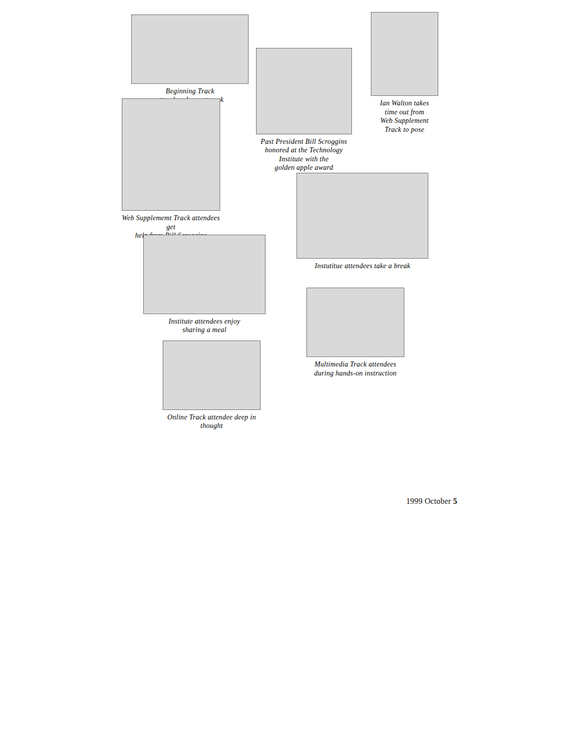Beginning Track
attendees busy at work
Past President Bill Scroggins
honored at the Technology
Institute with the
golden apple award
Ian Walton takes
time out from
Web Supplement
Track to pose
Web Supplememt Track attendees get
help from Bill Scroggins
Instutitue attendees take a break
Institute attendees enjoy
sharing a meal
Multimedia Track attendees
during hands-on instruction
Online Track attendee deep in thought
1999 October 5